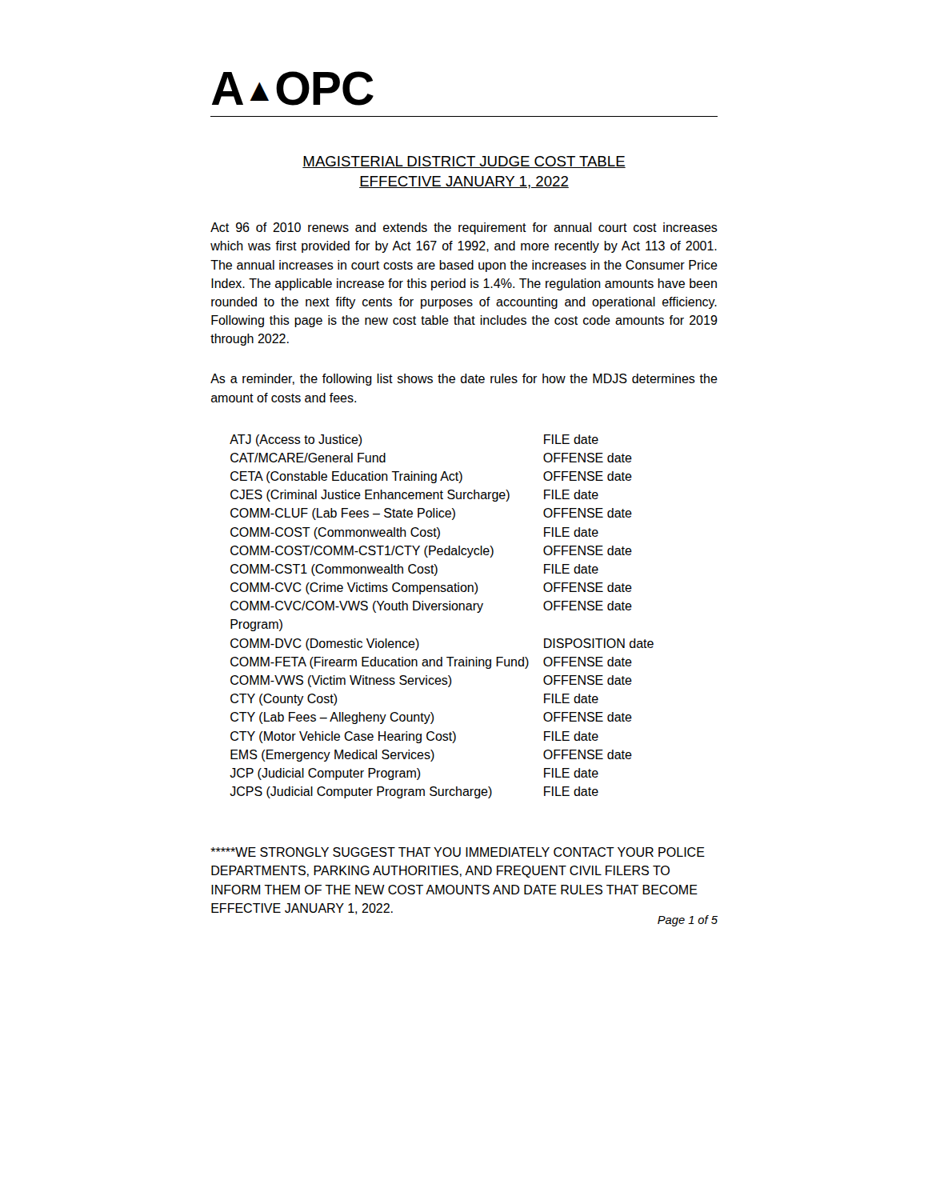A▲OPC
MAGISTERIAL DISTRICT JUDGE COST TABLE EFFECTIVE JANUARY 1, 2022
Act 96 of 2010 renews and extends the requirement for annual court cost increases which was first provided for by Act 167 of 1992, and more recently by Act 113 of 2001. The annual increases in court costs are based upon the increases in the Consumer Price Index. The applicable increase for this period is 1.4%. The regulation amounts have been rounded to the next fifty cents for purposes of accounting and operational efficiency. Following this page is the new cost table that includes the cost code amounts for 2019 through 2022.
As a reminder, the following list shows the date rules for how the MDJS determines the amount of costs and fees.
| ATJ (Access to Justice) | FILE date |
| CAT/MCARE/General Fund | OFFENSE date |
| CETA (Constable Education Training Act) | OFFENSE date |
| CJES (Criminal Justice Enhancement Surcharge) | FILE date |
| COMM-CLUF (Lab Fees – State Police) | OFFENSE date |
| COMM-COST (Commonwealth Cost) | FILE date |
| COMM-COST/COMM-CST1/CTY (Pedalcycle) | OFFENSE date |
| COMM-CST1 (Commonwealth Cost) | FILE date |
| COMM-CVC (Crime Victims Compensation) | OFFENSE date |
| COMM-CVC/COM-VWS (Youth Diversionary Program) | OFFENSE date |
| COMM-DVC (Domestic Violence) | DISPOSITION date |
| COMM-FETA (Firearm Education and Training Fund) | OFFENSE date |
| COMM-VWS (Victim Witness Services) | OFFENSE date |
| CTY (County Cost) | FILE date |
| CTY (Lab Fees – Allegheny County) | OFFENSE date |
| CTY (Motor Vehicle Case Hearing Cost) | FILE date |
| EMS (Emergency Medical Services) | OFFENSE date |
| JCP (Judicial Computer Program) | FILE date |
| JCPS (Judicial Computer Program Surcharge) | FILE date |
*****WE STRONGLY SUGGEST THAT YOU IMMEDIATELY CONTACT YOUR POLICE DEPARTMENTS, PARKING AUTHORITIES, AND FREQUENT CIVIL FILERS TO INFORM THEM OF THE NEW COST AMOUNTS AND DATE RULES THAT BECOME EFFECTIVE JANUARY 1, 2022.
Page 1 of 5